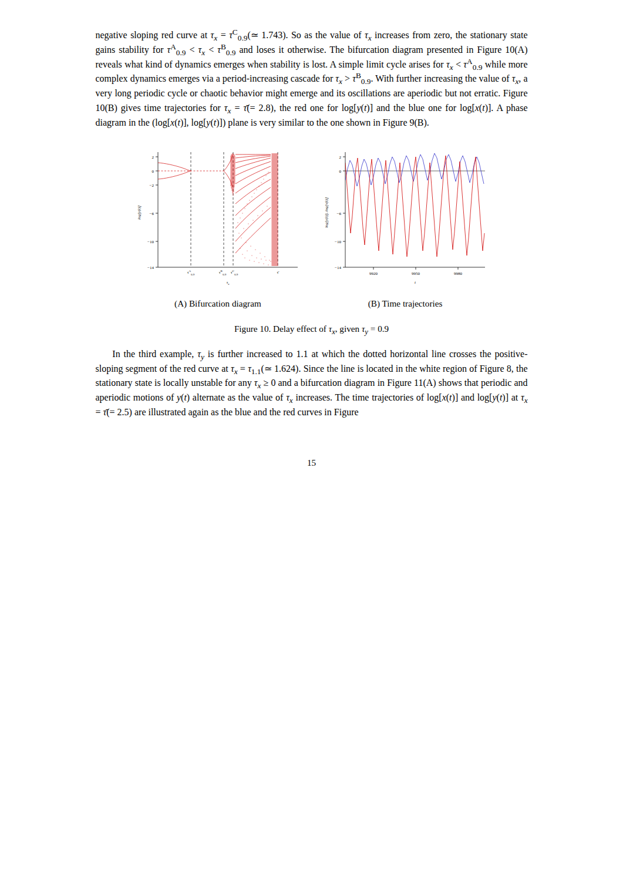negative sloping red curve at τx = τC0.9(≃ 1.743). So as the value of τx increases from zero, the stationary state gains stability for τA0.9 < τx < τB0.9 and loses it otherwise. The bifurcation diagram presented in Figure 10(A) reveals what kind of dynamics emerges when stability is lost. A simple limit cycle arises for τx < τA0.9 while more complex dynamics emerges via a period-increasing cascade for τx > τB0.9. With further increasing the value of τx, a very long periodic cycle or chaotic behavior might emerge and its oscillations are aperiodic but not erratic. Figure 10(B) gives time trajectories for τx = τ̄(= 2.8), the red one for log[y(t)] and the blue one for log[x(t)]. A phase diagram in the (log[x(t)], log[y(t)]) plane is very similar to the one shown in Figure 9(B).
2 0 −2 −6 −10 −14 log[y(t)] τA0.9 τB0.9 τC0.9 τ̄ τx
(A) Bifurcation diagram
2 0 −6 −10 −14 log[y(t)], log[x(t)] 9920 9950 9980 t
(B) Time trajectories
Figure 10. Delay effect of τx, given τy = 0.9
In the third example, τy is further increased to 1.1 at which the dotted horizontal line crosses the positive-sloping segment of the red curve at τx = τ1.1(≃ 1.624). Since the line is located in the white region of Figure 8, the stationary state is locally unstable for any τx ≥ 0 and a bifurcation diagram in Figure 11(A) shows that periodic and aperiodic motions of y(t) alternate as the value of τx increases. The time trajectories of log[x(t)] and log[y(t)] at τx = τ̄(= 2.5) are illustrated again as the blue and the red curves in Figure
15